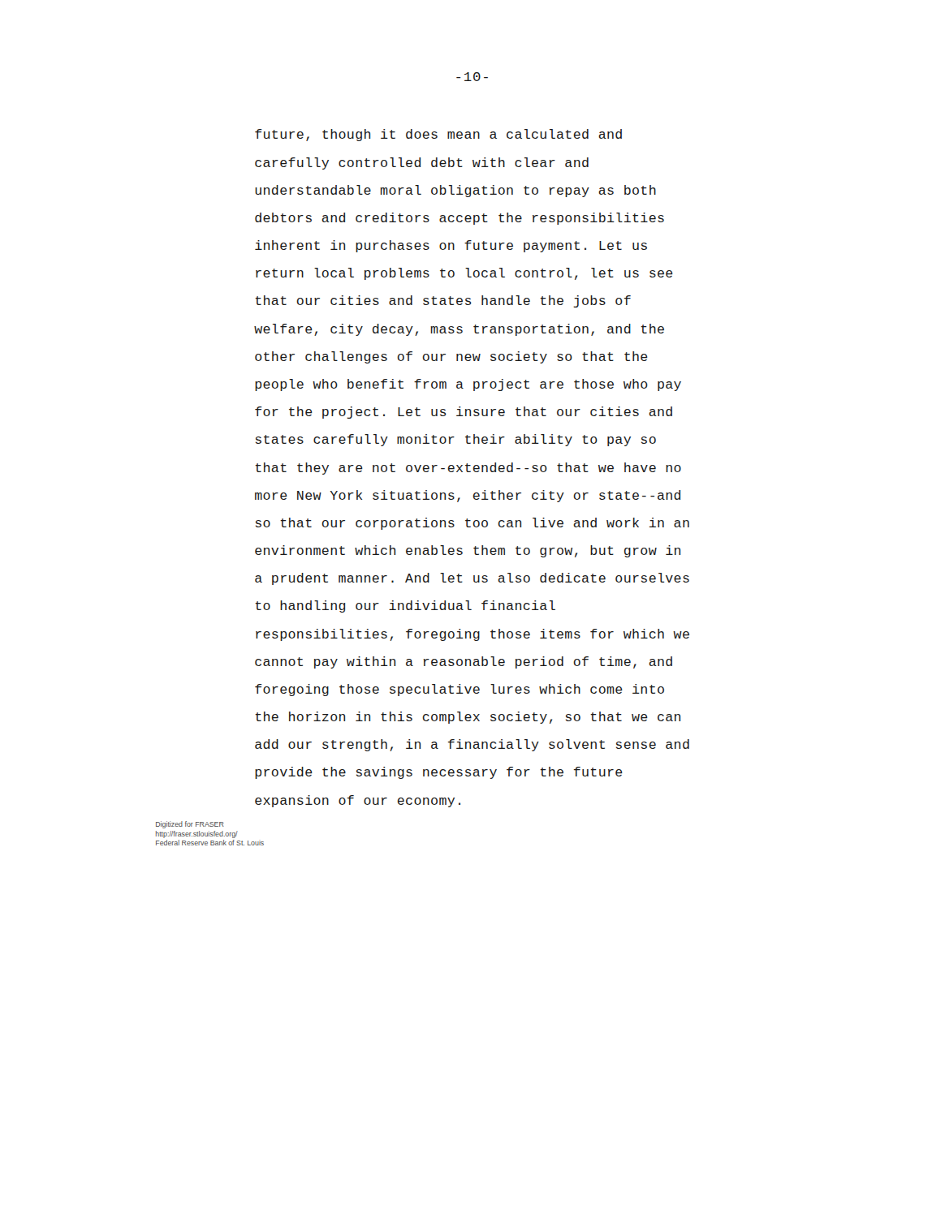-10-
future, though it does mean a calculated and carefully controlled debt with clear and understandable moral obligation to repay as both debtors and creditors accept the responsibilities inherent in purchases on future payment. Let us return local problems to local control, let us see that our cities and states handle the jobs of welfare, city decay, mass transportation, and the other challenges of our new society so that the people who benefit from a project are those who pay for the project. Let us insure that our cities and states carefully monitor their ability to pay so that they are not over-extended--so that we have no more New York situations, either city or state--and so that our corporations too can live and work in an environment which enables them to grow, but grow in a prudent manner. And let us also dedicate ourselves to handling our individual financial responsibilities, foregoing those items for which we cannot pay within a reasonable period of time, and foregoing those speculative lures which come into the horizon in this complex society, so that we can add our strength, in a financially solvent sense and provide the savings necessary for the future expansion of our economy.
Digitized for FRASER
http://fraser.stlouisfed.org/
Federal Reserve Bank of St. Louis